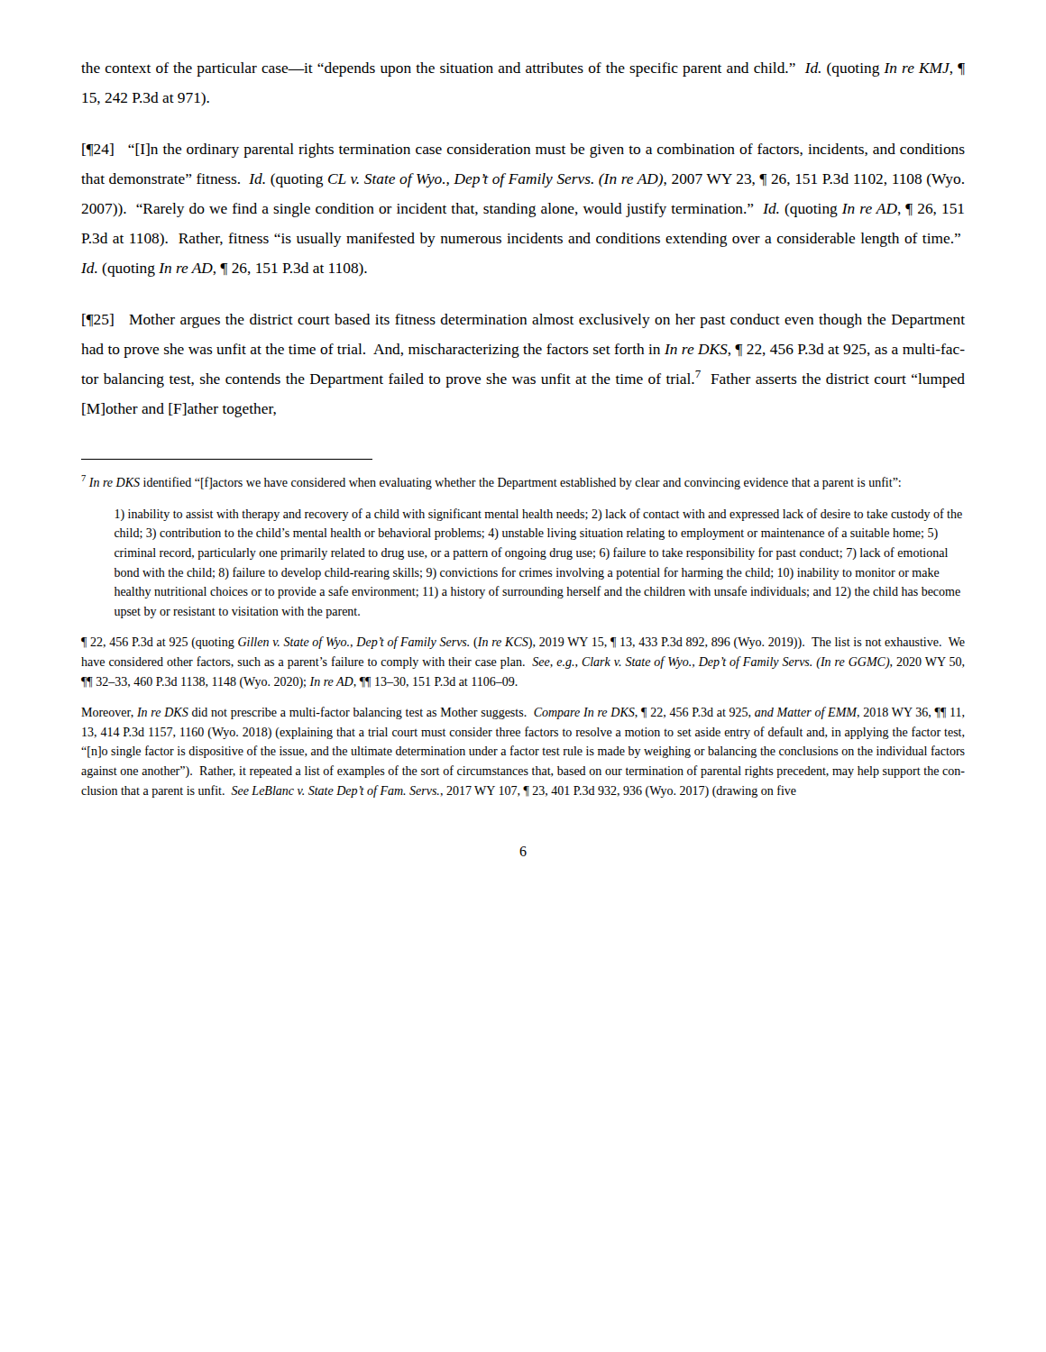the context of the particular case—it “depends upon the situation and attributes of the specific parent and child.” Id. (quoting In re KMJ, ¶ 15, 242 P.3d at 971).
[¶24] “[I]n the ordinary parental rights termination case consideration must be given to a combination of factors, incidents, and conditions that demonstrate” fitness. Id. (quoting CL v. State of Wyo., Dep’t of Family Servs. (In re AD), 2007 WY 23, ¶ 26, 151 P.3d 1102, 1108 (Wyo. 2007)). “Rarely do we find a single condition or incident that, standing alone, would justify termination.” Id. (quoting In re AD, ¶ 26, 151 P.3d at 1108). Rather, fitness “is usually manifested by numerous incidents and conditions extending over a considerable length of time.” Id. (quoting In re AD, ¶ 26, 151 P.3d at 1108).
[¶25] Mother argues the district court based its fitness determination almost exclusively on her past conduct even though the Department had to prove she was unfit at the time of trial. And, mischaracterizing the factors set forth in In re DKS, ¶ 22, 456 P.3d at 925, as a multi-factor balancing test, she contends the Department failed to prove she was unfit at the time of trial.7 Father asserts the district court “lumped [M]other and [F]ather together,
7 In re DKS identified “[f]actors we have considered when evaluating whether the Department established by clear and convincing evidence that a parent is unfit”:
1) inability to assist with therapy and recovery of a child with significant mental health needs; 2) lack of contact with and expressed lack of desire to take custody of the child; 3) contribution to the child’s mental health or behavioral problems; 4) unstable living situation relating to employment or maintenance of a suitable home; 5) criminal record, particularly one primarily related to drug use, or a pattern of ongoing drug use; 6) failure to take responsibility for past conduct; 7) lack of emotional bond with the child; 8) failure to develop child-rearing skills; 9) convictions for crimes involving a potential for harming the child; 10) inability to monitor or make healthy nutritional choices or to provide a safe environment; 11) a history of surrounding herself and the children with unsafe individuals; and 12) the child has become upset by or resistant to visitation with the parent.
¶ 22, 456 P.3d at 925 (quoting Gillen v. State of Wyo., Dep’t of Family Servs. (In re KCS), 2019 WY 15, ¶ 13, 433 P.3d 892, 896 (Wyo. 2019)). The list is not exhaustive. We have considered other factors, such as a parent’s failure to comply with their case plan. See, e.g., Clark v. State of Wyo., Dep’t of Family Servs. (In re GGMC), 2020 WY 50, ¶¶ 32–33, 460 P.3d 1138, 1148 (Wyo. 2020); In re AD, ¶¶ 13–30, 151 P.3d at 1106–09.
Moreover, In re DKS did not prescribe a multi-factor balancing test as Mother suggests. Compare In re DKS, ¶ 22, 456 P.3d at 925, and Matter of EMM, 2018 WY 36, ¶¶ 11, 13, 414 P.3d 1157, 1160 (Wyo. 2018) (explaining that a trial court must consider three factors to resolve a motion to set aside entry of default and, in applying the factor test, “[n]o single factor is dispositive of the issue, and the ultimate determination under a factor test rule is made by weighing or balancing the conclusions on the individual factors against one another”). Rather, it repeated a list of examples of the sort of circumstances that, based on our termination of parental rights precedent, may help support the conclusion that a parent is unfit. See LeBlanc v. State Dep’t of Fam. Servs., 2017 WY 107, ¶ 23, 401 P.3d 932, 936 (Wyo. 2017) (drawing on five
6